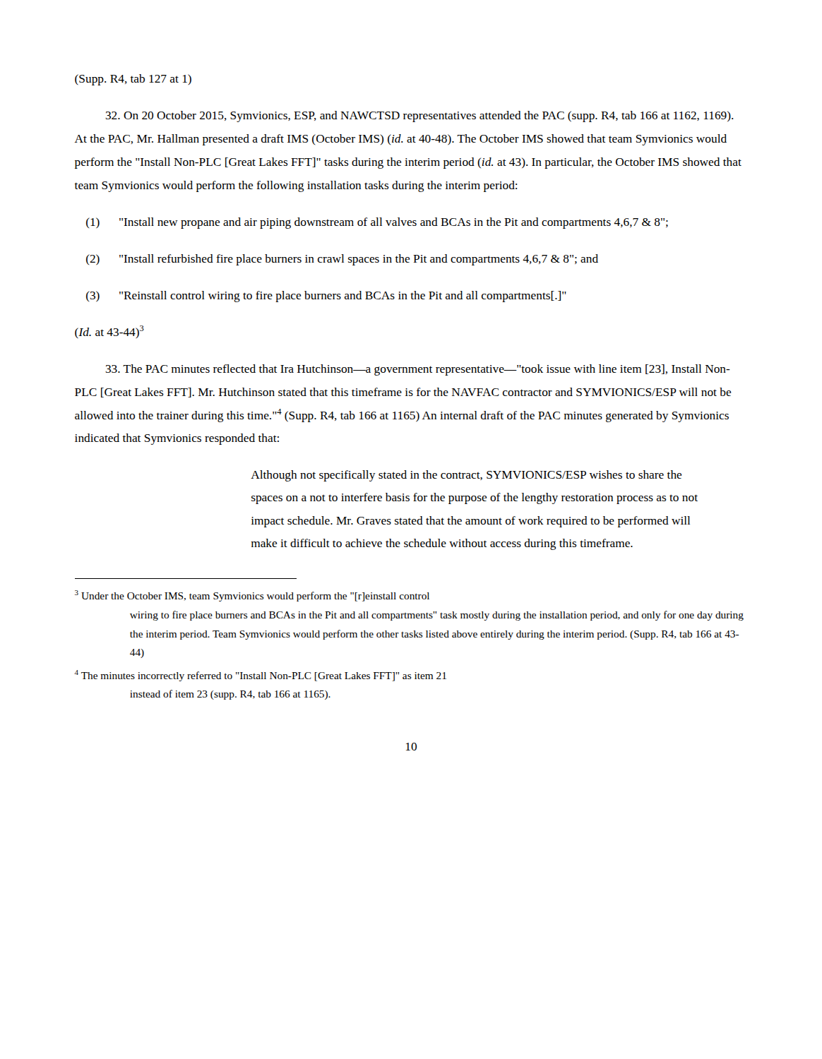(Supp. R4, tab 127 at 1)
32. On 20 October 2015, Symvionics, ESP, and NAWCTSD representatives attended the PAC (supp. R4, tab 166 at 1162, 1169). At the PAC, Mr. Hallman presented a draft IMS (October IMS) (id. at 40-48). The October IMS showed that team Symvionics would perform the "Install Non-PLC [Great Lakes FFT]" tasks during the interim period (id. at 43). In particular, the October IMS showed that team Symvionics would perform the following installation tasks during the interim period:
(1)"Install new propane and air piping downstream of all valves and BCAs in the Pit and compartments 4,6,7 & 8";
(2)"Install refurbished fire place burners in crawl spaces in the Pit and compartments 4,6,7 & 8"; and
(3)"Reinstall control wiring to fire place burners and BCAs in the Pit and all compartments[.]"
(Id. at 43-44)3
33. The PAC minutes reflected that Ira Hutchinson—a government representative—"took issue with line item [23], Install Non-PLC [Great Lakes FFT]. Mr. Hutchinson stated that this timeframe is for the NAVFAC contractor and SYMVIONICS/ESP will not be allowed into the trainer during this time."4 (Supp. R4, tab 166 at 1165) An internal draft of the PAC minutes generated by Symvionics indicated that Symvionics responded that:
Although not specifically stated in the contract, SYMVIONICS/ESP wishes to share the spaces on a not to interfere basis for the purpose of the lengthy restoration process as to not impact schedule. Mr. Graves stated that the amount of work required to be performed will make it difficult to achieve the schedule without access during this timeframe.
3 Under the October IMS, team Symvionics would perform the "[r]einstall control wiring to fire place burners and BCAs in the Pit and all compartments" task mostly during the installation period, and only for one day during the interim period. Team Symvionics would perform the other tasks listed above entirely during the interim period. (Supp. R4, tab 166 at 43-44)
4 The minutes incorrectly referred to "Install Non-PLC [Great Lakes FFT]" as item 21 instead of item 23 (supp. R4, tab 166 at 1165).
10